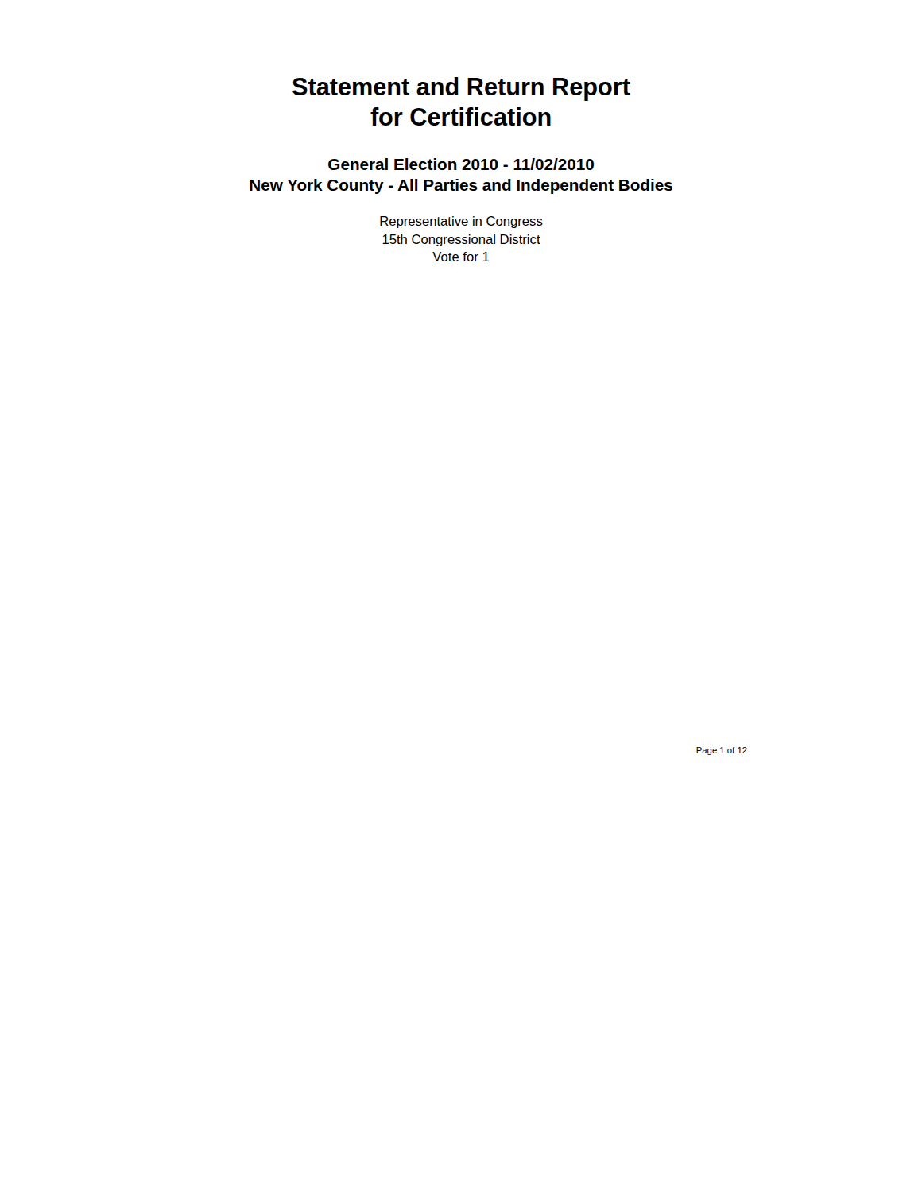Statement and Return Report
for Certification
General Election 2010 - 11/02/2010
New York County - All Parties and Independent Bodies
Representative in Congress
15th Congressional District
Vote for 1
Page 1 of 12